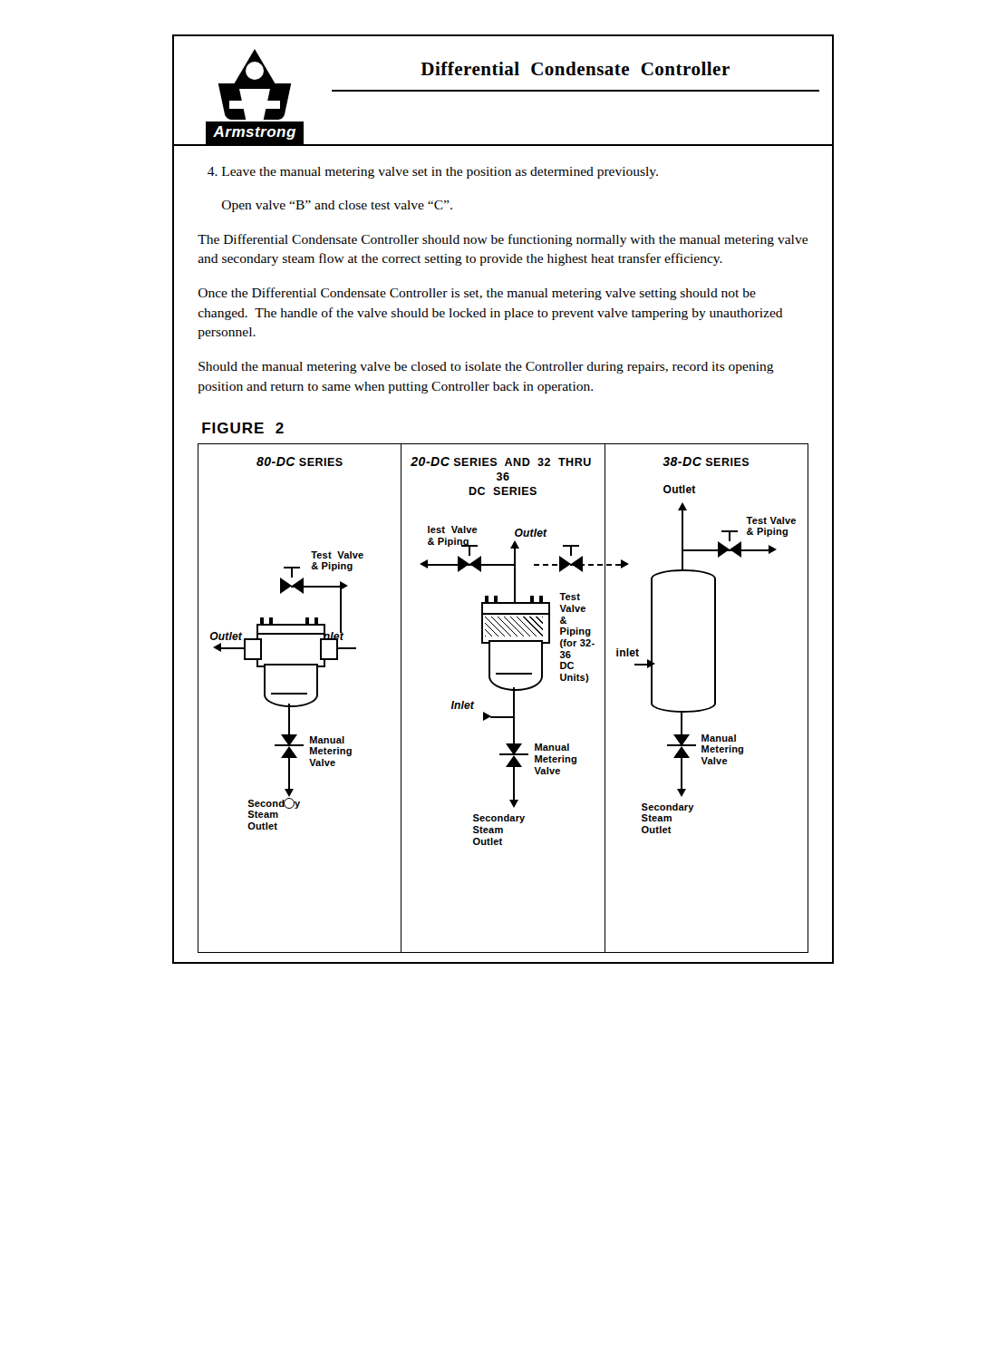Armstrong
Differential Condensate Controller
Leave the manual metering valve set in the position as determined previously.
Open valve “B” and close test valve “C”.
The Differential Condensate Controller should now be functioning normally with the manual metering valve and secondary steam flow at the correct setting to provide the highest heat transfer efficiency.
Once the Differential Condensate Controller is set, the manual metering valve setting should not be changed. The handle of the valve should be locked in place to prevent valve tampering by unauthorized personnel.
Should the manual metering valve be closed to isolate the Controller during repairs, record its opening position and return to same when putting Controller back in operation.
FIGURE 2
80-DC SERIES
Test Valve
& Piping
Outlet
Inlet
Manual
Metering
Valve
Secondary
Steam
Outlet
20-DC SERIES AND 32 THRU 36 DC SERIES
lest Valve
& Piping
Outlet
Test Valve
& Piping
(for 32-36
DC Units)
Inlet
Manual
Metering
Valve
Secondary
Steam
Outlet
38-DC SERIES
Outlet
Test Valve
& Piping
inlet
Manual
Metering
Valve
Secondary
Steam
Outlet